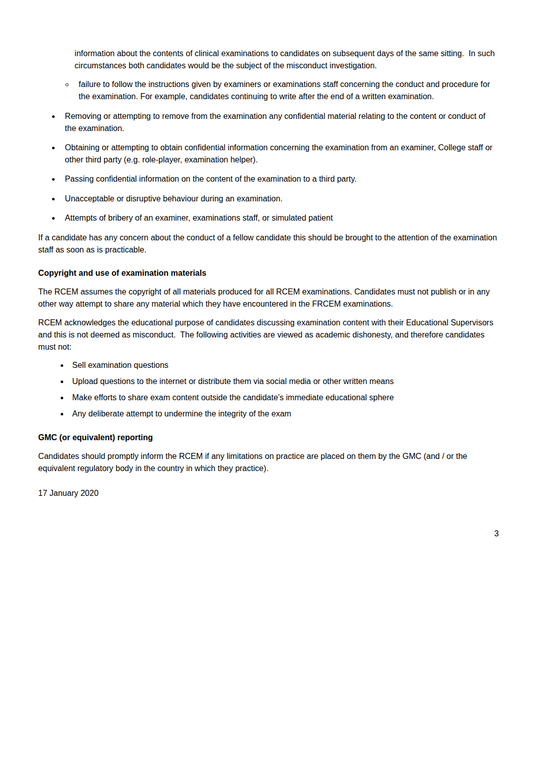information about the contents of clinical examinations to candidates on subsequent days of the same sitting. In such circumstances both candidates would be the subject of the misconduct investigation.
failure to follow the instructions given by examiners or examinations staff concerning the conduct and procedure for the examination. For example, candidates continuing to write after the end of a written examination.
Removing or attempting to remove from the examination any confidential material relating to the content or conduct of the examination.
Obtaining or attempting to obtain confidential information concerning the examination from an examiner, College staff or other third party (e.g. role-player, examination helper).
Passing confidential information on the content of the examination to a third party.
Unacceptable or disruptive behaviour during an examination.
Attempts of bribery of an examiner, examinations staff, or simulated patient
If a candidate has any concern about the conduct of a fellow candidate this should be brought to the attention of the examination staff as soon as is practicable.
Copyright and use of examination materials
The RCEM assumes the copyright of all materials produced for all RCEM examinations. Candidates must not publish or in any other way attempt to share any material which they have encountered in the FRCEM examinations.
RCEM acknowledges the educational purpose of candidates discussing examination content with their Educational Supervisors and this is not deemed as misconduct. The following activities are viewed as academic dishonesty, and therefore candidates must not:
Sell examination questions
Upload questions to the internet or distribute them via social media or other written means
Make efforts to share exam content outside the candidate’s immediate educational sphere
Any deliberate attempt to undermine the integrity of the exam
GMC (or equivalent) reporting
Candidates should promptly inform the RCEM if any limitations on practice are placed on them by the GMC (and / or the equivalent regulatory body in the country in which they practice).
17 January 2020
3